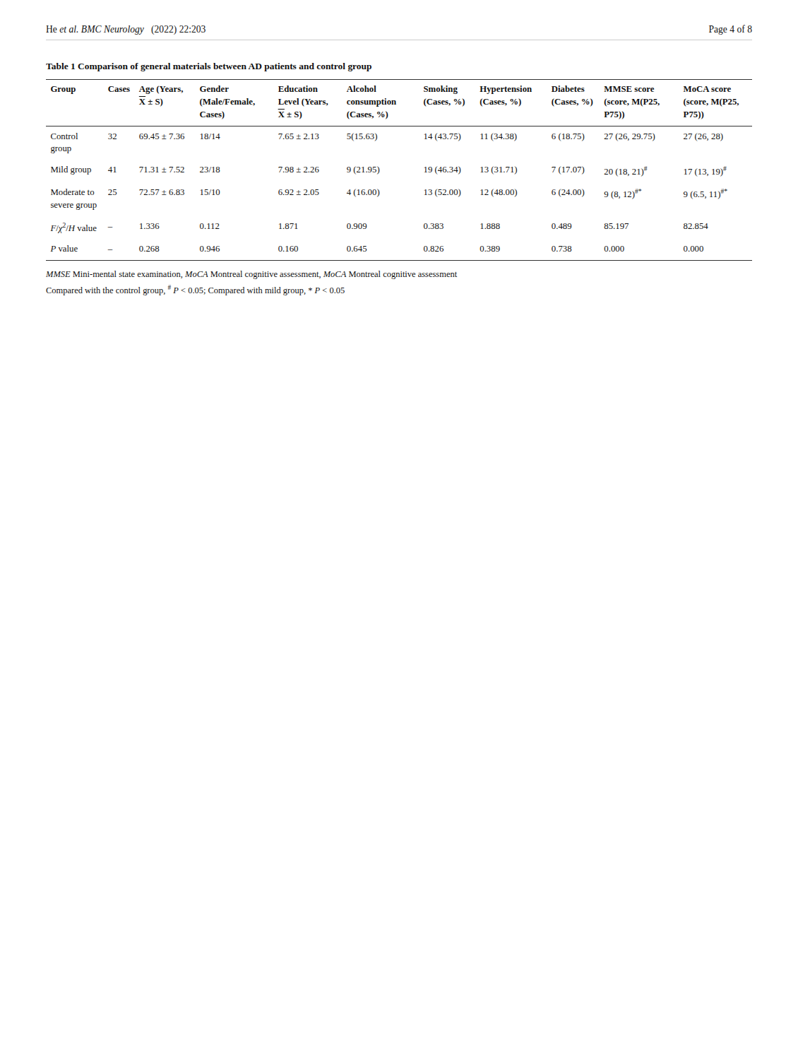He et al. BMC Neurology (2022) 22:203
Page 4 of 8
Table 1 Comparison of general materials between AD patients and control group
| Group | Cases | Age (Years, X ± S) | Gender (Male/Female, Cases) | Education Level (Years, X ± S) | Alcohol consumption (Cases, %) | Smoking (Cases, %) | Hypertension (Cases, %) | Diabetes (Cases, %) | MMSE score (score, M(P25, P75)) | MoCA score (score, M(P25, P75)) |
| --- | --- | --- | --- | --- | --- | --- | --- | --- | --- | --- |
| Control group | 32 | 69.45 ± 7.36 | 18/14 | 7.65 ± 2.13 | 5(15.63) | 14 (43.75) | 11 (34.38) | 6 (18.75) | 27 (26, 29.75) | 27 (26, 28) |
| Mild group | 41 | 71.31 ± 7.52 | 23/18 | 7.98 ± 2.26 | 9 (21.95) | 19 (46.34) | 13 (31.71) | 7 (17.07) | 20 (18, 21) # | 17 (13, 19) # |
| Moderate to severe group | 25 | 72.57 ± 6.83 | 15/10 | 6.92 ± 2.05 | 4 (16.00) | 13 (52.00) | 12 (48.00) | 6 (24.00) | 9 (8, 12) #* | 9 (6.5, 11) #* |
| F / χ 2 / H value | – | 1.336 | 0.112 | 1.871 | 0.909 | 0.383 | 1.888 | 0.489 | 85.197 | 82.854 |
| P value | – | 0.268 | 0.946 | 0.160 | 0.645 | 0.826 | 0.389 | 0.738 | 0.000 | 0.000 |
MMSE Mini-mental state examination, MoCA Montreal cognitive assessment, MoCA Montreal cognitive assessment
Compared with the control group, # P < 0.05; Compared with mild group, * P < 0.05